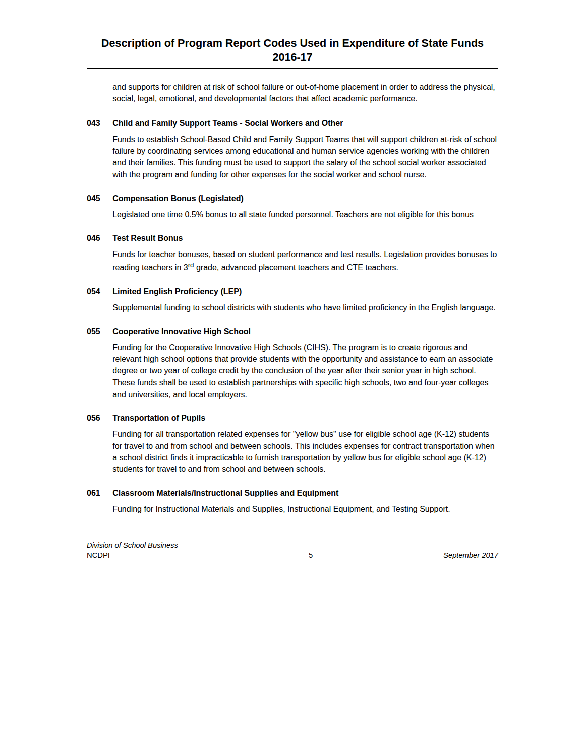Description of Program Report Codes Used in Expenditure of State Funds
2016-17
and supports for children at risk of school failure or out-of-home placement in order to address the physical, social, legal, emotional, and developmental factors that affect academic performance.
043 Child and Family Support Teams - Social Workers and Other
Funds to establish School-Based Child and Family Support Teams that will support children at-risk of school failure by coordinating services among educational and human service agencies working with the children and their families. This funding must be used to support the salary of the school social worker associated with the program and funding for other expenses for the social worker and school nurse.
045 Compensation Bonus (Legislated)
Legislated one time 0.5% bonus to all state funded personnel. Teachers are not eligible for this bonus
046 Test Result Bonus
Funds for teacher bonuses, based on student performance and test results. Legislation provides bonuses to reading teachers in 3rd grade, advanced placement teachers and CTE teachers.
054 Limited English Proficiency (LEP)
Supplemental funding to school districts with students who have limited proficiency in the English language.
055 Cooperative Innovative High School
Funding for the Cooperative Innovative High Schools (CIHS). The program is to create rigorous and relevant high school options that provide students with the opportunity and assistance to earn an associate degree or two year of college credit by the conclusion of the year after their senior year in high school. These funds shall be used to establish partnerships with specific high schools, two and four-year colleges and universities, and local employers.
056 Transportation of Pupils
Funding for all transportation related expenses for "yellow bus" use for eligible school age (K-12) students for travel to and from school and between schools. This includes expenses for contract transportation when a school district finds it impracticable to furnish transportation by yellow bus for eligible school age (K-12) students for travel to and from school and between schools.
061 Classroom Materials/Instructional Supplies and Equipment
Funding for Instructional Materials and Supplies, Instructional Equipment, and Testing Support.
Division of School Business
NCDPI
5
September 2017